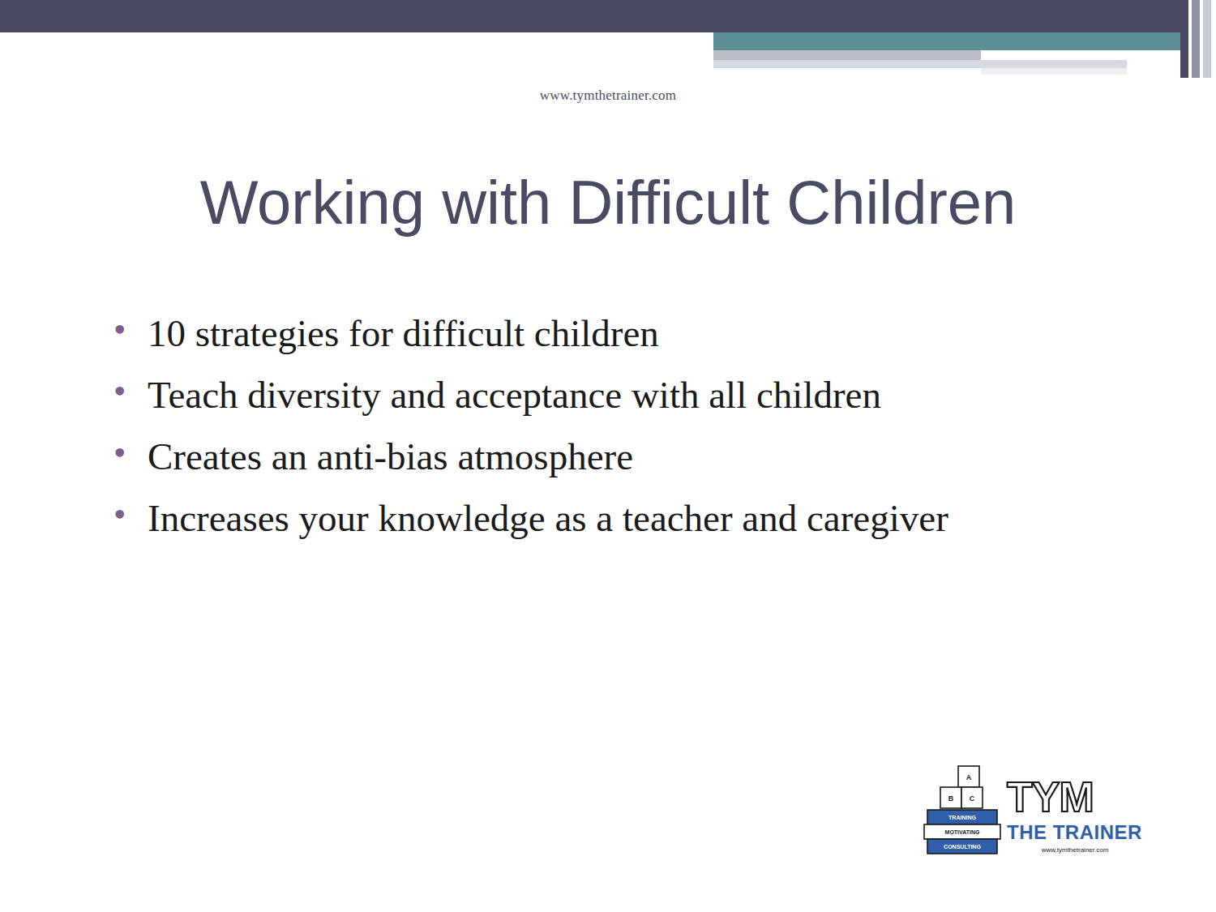www.tymthetrainer.com
Working with Difficult Children
10 strategies for difficult children
Teach diversity and acceptance with all children
Creates an anti-bias atmosphere
Increases your knowledge as a teacher and caregiver
A B C TRAINING MOTIVATING CONSULTING TYM THE TRAINER www.tymthetrainer.com